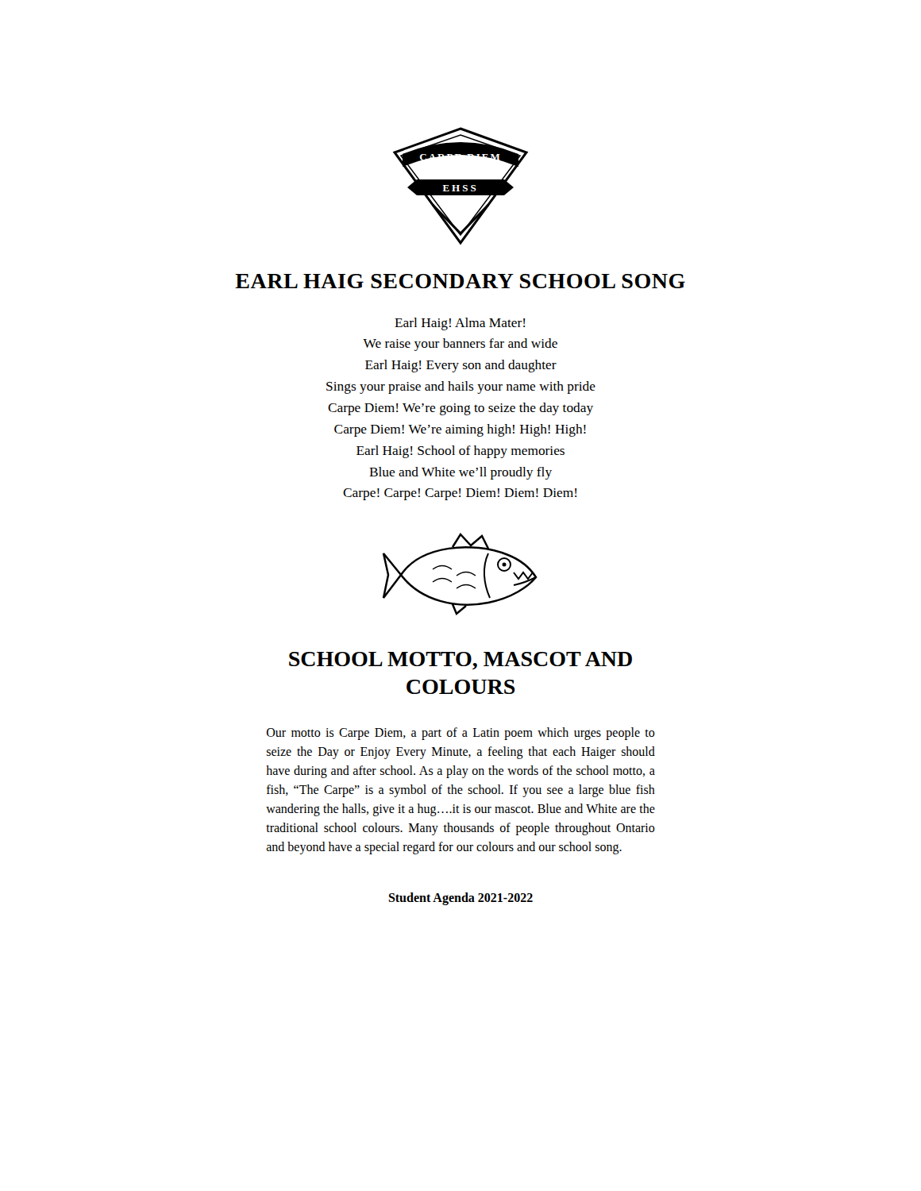CARPE DIEM EHSS
EARL HAIG SECONDARY SCHOOL SONG
Earl Haig! Alma Mater!
We raise your banners far and wide
Earl Haig! Every son and daughter
Sings your praise and hails your name with pride
Carpe Diem! We’re going to seize the day today
Carpe Diem! We’re aiming high! High! High!
Earl Haig! School of happy memories
Blue and White we’ll proudly fly
Carpe! Carpe! Carpe! Diem! Diem! Diem!
SCHOOL MOTTO, MASCOT AND COLOURS
Our motto is Carpe Diem, a part of a Latin poem which urges people to seize the Day or Enjoy Every Minute, a feeling that each Haiger should have during and after school. As a play on the words of the school motto, a fish, “The Carpe” is a symbol of the school. If you see a large blue fish wandering the halls, give it a hug….it is our mascot. Blue and White are the traditional school colours. Many thousands of people throughout Ontario and beyond have a special regard for our colours and our school song.
Student Agenda 2021-2022